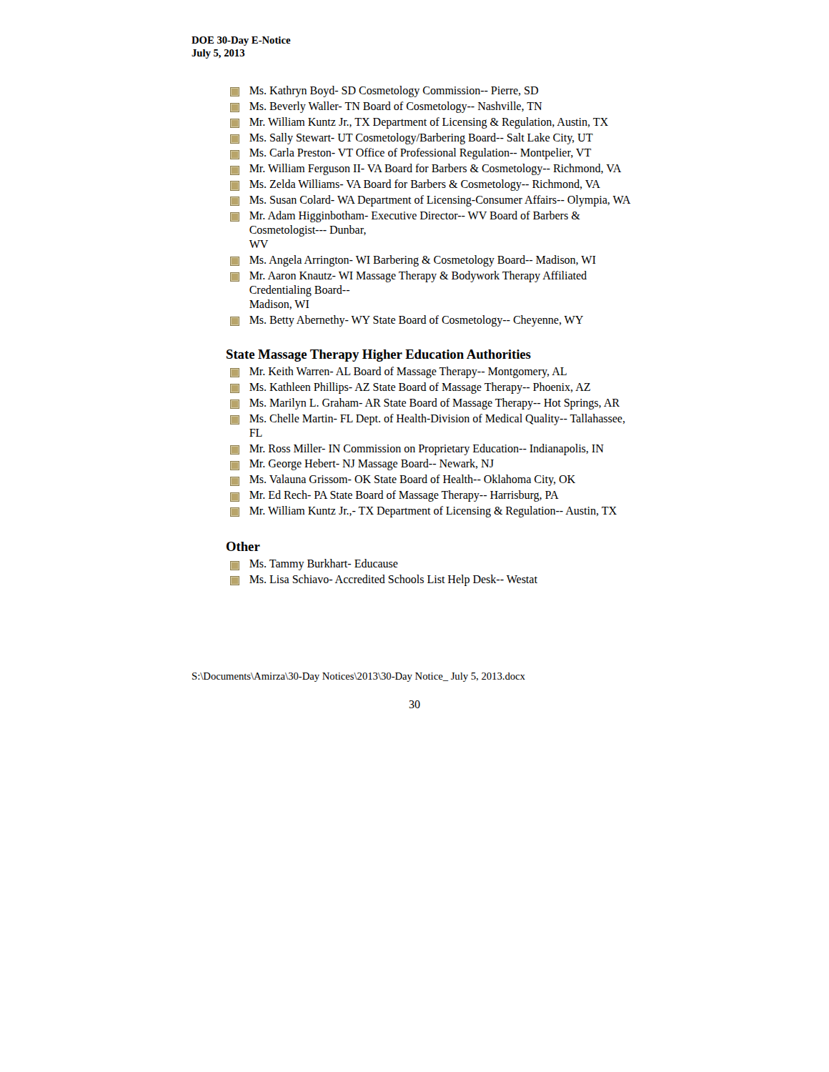DOE 30-Day E-Notice
July 5, 2013
Ms. Kathryn Boyd- SD Cosmetology Commission-- Pierre, SD
Ms. Beverly Waller- TN Board of Cosmetology-- Nashville, TN
Mr. William Kuntz Jr., TX Department of Licensing & Regulation, Austin, TX
Ms. Sally Stewart- UT Cosmetology/Barbering Board-- Salt Lake City, UT
Ms. Carla Preston- VT Office of Professional Regulation-- Montpelier, VT
Mr. William Ferguson II- VA Board for Barbers & Cosmetology-- Richmond, VA
Ms. Zelda Williams- VA Board for Barbers & Cosmetology-- Richmond, VA
Ms. Susan Colard- WA Department of Licensing-Consumer Affairs-- Olympia, WA
Mr. Adam Higginbotham- Executive Director-- WV Board of Barbers & Cosmetologist--- Dunbar, WV
Ms. Angela Arrington- WI Barbering & Cosmetology Board-- Madison, WI
Mr. Aaron Knautz- WI Massage Therapy & Bodywork Therapy Affiliated Credentialing Board-- Madison, WI
Ms. Betty Abernethy- WY State Board of Cosmetology-- Cheyenne, WY
State Massage Therapy Higher Education Authorities
Mr. Keith Warren- AL Board of Massage Therapy-- Montgomery, AL
Ms. Kathleen Phillips- AZ State Board of Massage Therapy-- Phoenix, AZ
Ms. Marilyn L. Graham- AR State Board of Massage Therapy-- Hot Springs, AR
Ms. Chelle Martin- FL Dept. of Health-Division of Medical Quality-- Tallahassee, FL
Mr. Ross Miller- IN Commission on Proprietary Education-- Indianapolis, IN
Mr. George Hebert- NJ Massage Board-- Newark, NJ
Ms. Valauna Grissom- OK State Board of Health-- Oklahoma City, OK
Mr. Ed Rech- PA State Board of Massage Therapy-- Harrisburg, PA
Mr. William Kuntz Jr.,- TX Department of Licensing & Regulation-- Austin, TX
Other
Ms. Tammy Burkhart- Educause
Ms. Lisa Schiavo- Accredited Schools List Help Desk-- Westat
S:\Documents\Amirza\30-Day Notices\2013\30-Day Notice_ July 5, 2013.docx
30